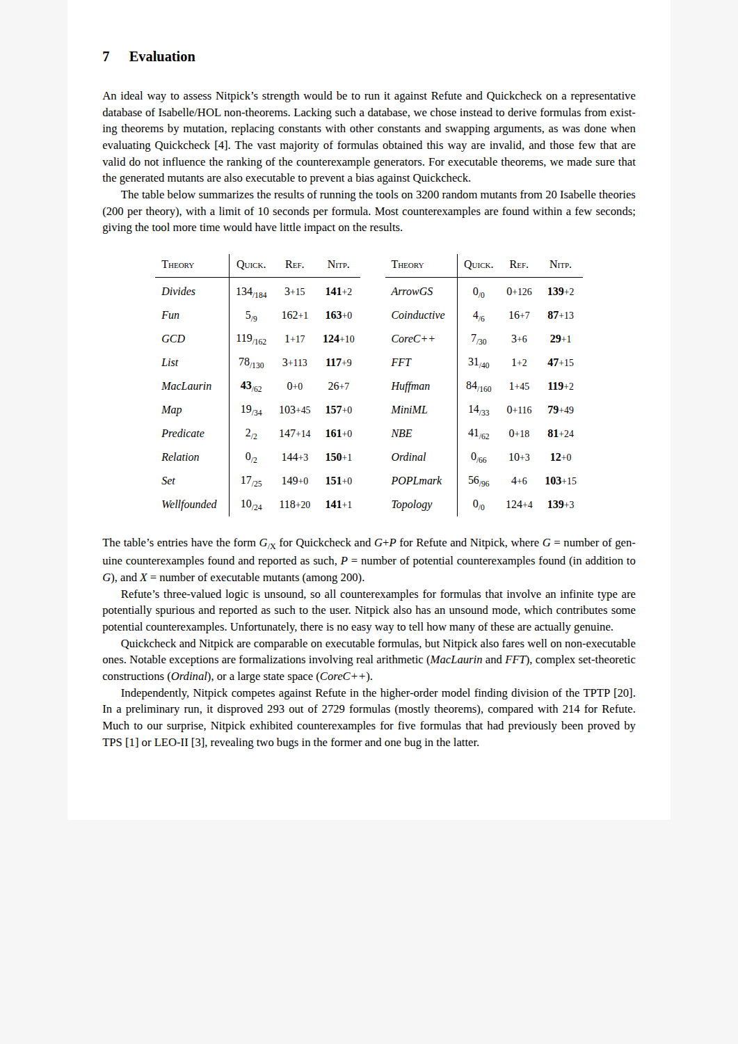7 Evaluation
An ideal way to assess Nitpick’s strength would be to run it against Refute and Quickcheck on a representative database of Isabelle/HOL non-theorems. Lacking such a database, we chose instead to derive formulas from existing theorems by mutation, replacing constants with other constants and swapping arguments, as was done when evaluating Quickcheck [4]. The vast majority of formulas obtained this way are invalid, and those few that are valid do not influence the ranking of the counterexample generators. For executable theorems, we made sure that the generated mutants are also executable to prevent a bias against Quickcheck.
The table below summarizes the results of running the tools on 3200 random mutants from 20 Isabelle theories (200 per theory), with a limit of 10 seconds per formula. Most counterexamples are found within a few seconds; giving the tool more time would have little impact on the results.
| Theory | Quick. | Ref. | Nitp. | | Theory | Quick. | Ref. | Nitp. |
| --- | --- | --- | --- | --- | --- | --- | --- | --- |
| Divides | 134 /184 | 3 +15 | 141 +2 | | ArrowGS | 0 /0 | 0 +126 | 139 +2 |
| Fun | 5 /9 | 162 +1 | 163 +0 | | Coinductive | 4 /6 | 16 +7 | 87 +13 |
| GCD | 119 /162 | 1 +17 | 124 +10 | | CoreC++ | 7 /30 | 3 +6 | 29 +1 |
| List | 78 /130 | 3 +113 | 117 +9 | | FFT | 31 /40 | 1 +2 | 47 +15 |
| MacLaurin | 43 /62 | 0 +0 | 26 +7 | | Huffman | 84 /160 | 1 +45 | 119 +2 |
| Map | 19 /34 | 103 +45 | 157 +0 | | MiniML | 14 /33 | 0 +116 | 79 +49 |
| Predicate | 2 /2 | 147 +14 | 161 +0 | | NBE | 41 /62 | 0 +18 | 81 +24 |
| Relation | 0 /2 | 144 +3 | 150 +1 | | Ordinal | 0 /66 | 10 +3 | 12 +0 |
| Set | 17 /25 | 149 +0 | 151 +0 | | POPLmark | 56 /96 | 4 +6 | 103 +15 |
| Wellfounded | 10 /24 | 118 +20 | 141 +1 | | Topology | 0 /0 | 124 +4 | 139 +3 |
The table’s entries have the form G/X for Quickcheck and G+P for Refute and Nitpick, where G = number of genuine counterexamples found and reported as such, P = number of potential counterexamples found (in addition to G), and X = number of executable mutants (among 200).
Refute’s three-valued logic is unsound, so all counterexamples for formulas that involve an infinite type are potentially spurious and reported as such to the user. Nitpick also has an unsound mode, which contributes some potential counterexamples. Unfortunately, there is no easy way to tell how many of these are actually genuine.
Quickcheck and Nitpick are comparable on executable formulas, but Nitpick also fares well on non-executable ones. Notable exceptions are formalizations involving real arithmetic (MacLaurin and FFT), complex set-theoretic constructions (Ordinal), or a large state space (CoreC++).
Independently, Nitpick competes against Refute in the higher-order model finding division of the TPTP [20]. In a preliminary run, it disproved 293 out of 2729 formulas (mostly theorems), compared with 214 for Refute. Much to our surprise, Nitpick exhibited counterexamples for five formulas that had previously been proved by TPS [1] or LEO-II [3], revealing two bugs in the former and one bug in the latter.